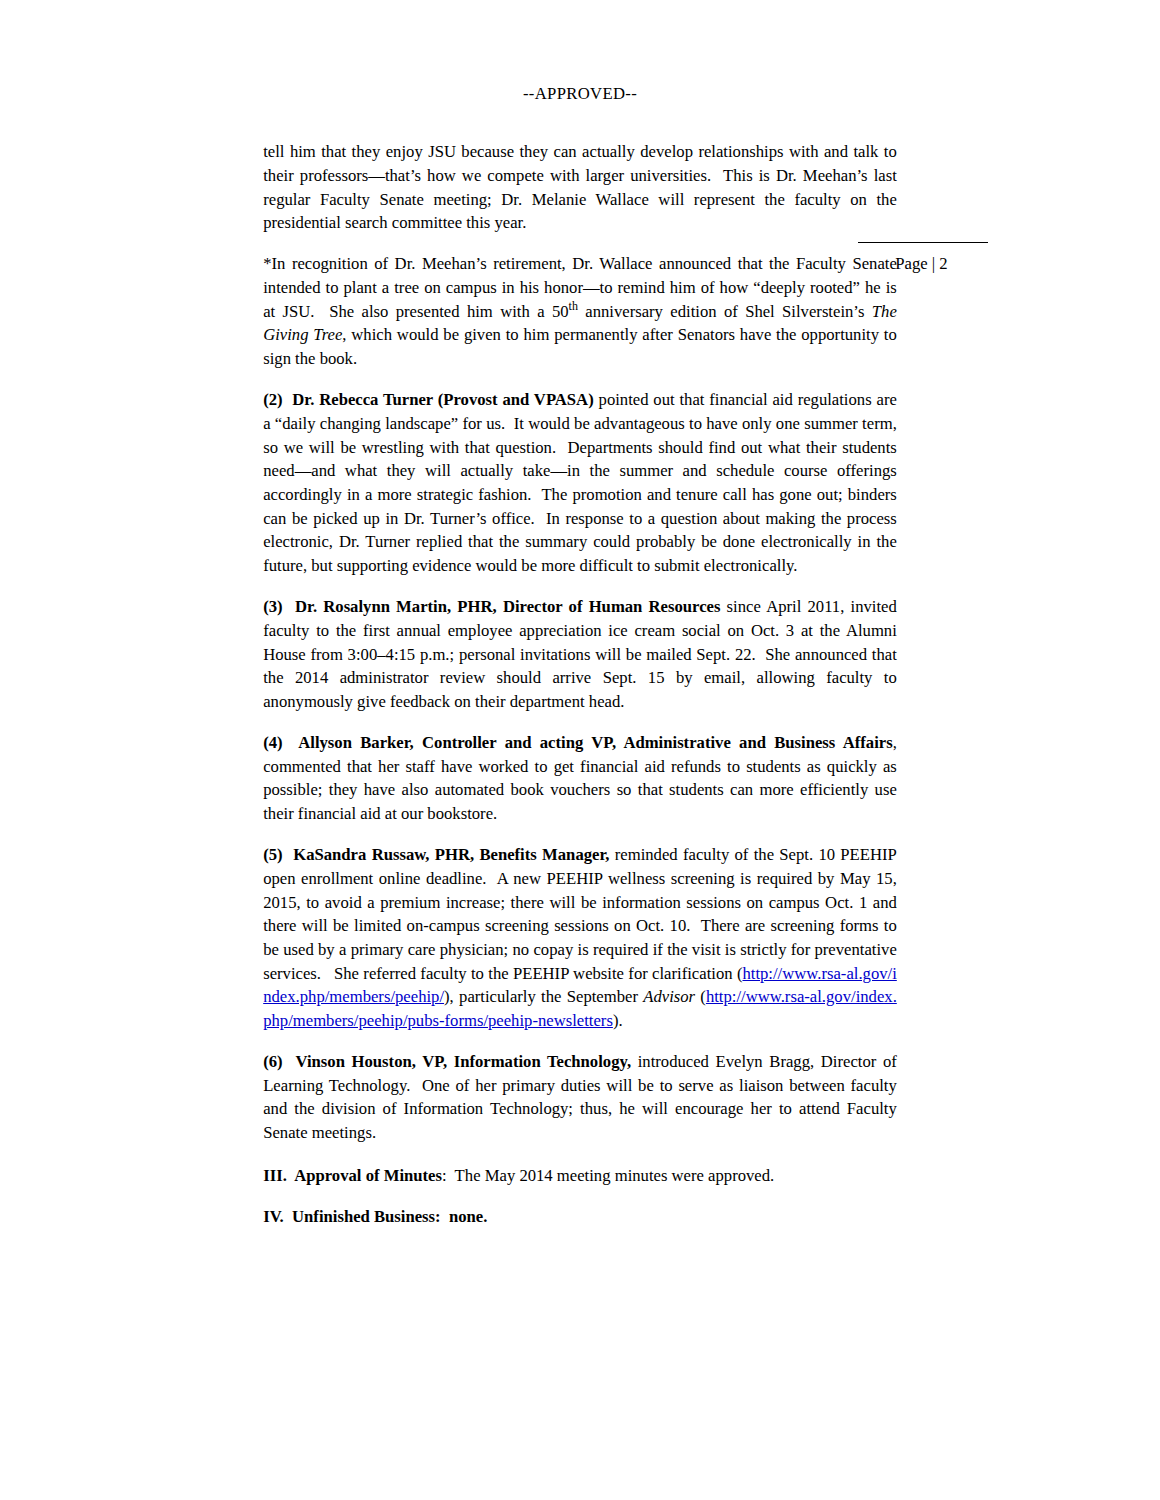--APPROVED--
Page | 2
tell him that they enjoy JSU because they can actually develop relationships with and talk to their professors—that’s how we compete with larger universities. This is Dr. Meehan’s last regular Faculty Senate meeting; Dr. Melanie Wallace will represent the faculty on the presidential search committee this year.
*In recognition of Dr. Meehan’s retirement, Dr. Wallace announced that the Faculty Senate intended to plant a tree on campus in his honor—to remind him of how “deeply rooted” he is at JSU. She also presented him with a 50th anniversary edition of Shel Silverstein’s The Giving Tree, which would be given to him permanently after Senators have the opportunity to sign the book.
(2) Dr. Rebecca Turner (Provost and VPASA) pointed out that financial aid regulations are a “daily changing landscape” for us. It would be advantageous to have only one summer term, so we will be wrestling with that question. Departments should find out what their students need—and what they will actually take—in the summer and schedule course offerings accordingly in a more strategic fashion. The promotion and tenure call has gone out; binders can be picked up in Dr. Turner’s office. In response to a question about making the process electronic, Dr. Turner replied that the summary could probably be done electronically in the future, but supporting evidence would be more difficult to submit electronically.
(3) Dr. Rosalynn Martin, PHR, Director of Human Resources since April 2011, invited faculty to the first annual employee appreciation ice cream social on Oct. 3 at the Alumni House from 3:00–4:15 p.m.; personal invitations will be mailed Sept. 22. She announced that the 2014 administrator review should arrive Sept. 15 by email, allowing faculty to anonymously give feedback on their department head.
(4) Allyson Barker, Controller and acting VP, Administrative and Business Affairs, commented that her staff have worked to get financial aid refunds to students as quickly as possible; they have also automated book vouchers so that students can more efficiently use their financial aid at our bookstore.
(5) KaSandra Russaw, PHR, Benefits Manager, reminded faculty of the Sept. 10 PEEHIP open enrollment online deadline. A new PEEHIP wellness screening is required by May 15, 2015, to avoid a premium increase; there will be information sessions on campus Oct. 1 and there will be limited on-campus screening sessions on Oct. 10. There are screening forms to be used by a primary care physician; no copay is required if the visit is strictly for preventative services. She referred faculty to the PEEHIP website for clarification (http://www.rsa-al.gov/index.php/members/peehip/), particularly the September Advisor (http://www.rsa-al.gov/index.php/members/peehip/pubs-forms/peehip-newsletters).
(6) Vinson Houston, VP, Information Technology, introduced Evelyn Bragg, Director of Learning Technology. One of her primary duties will be to serve as liaison between faculty and the division of Information Technology; thus, he will encourage her to attend Faculty Senate meetings.
III. Approval of Minutes: The May 2014 meeting minutes were approved.
IV. Unfinished Business: none.